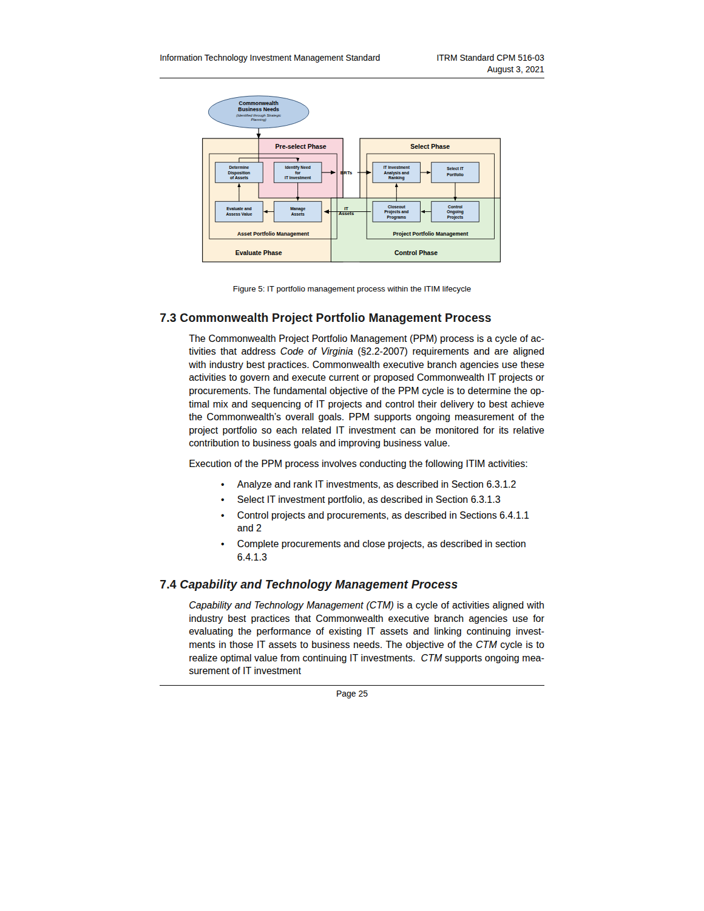Information Technology Investment Management Standard
ITRM Standard CPM 516-03
August 3, 2021
Commonwealth Business Needs (Identified through Strategic Planning) Pre-select Phase Select Phase Determine Disposition of Assets Identify Need for IT Investment Evaluate and Assess Value Manage Assets IT Investment Analysis and Ranking Select IT Portfolio Closeout Projects and Programs Control Ongoing Projects BRTs IT Assets Asset Portfolio Management Project Portfolio Management Evaluate Phase Control Phase
Figure 5: IT portfolio management process within the ITIM lifecycle
7.3 Commonwealth Project Portfolio Management Process
The Commonwealth Project Portfolio Management (PPM) process is a cycle of activities that address Code of Virginia (§2.2-2007) requirements and are aligned with industry best practices. Commonwealth executive branch agencies use these activities to govern and execute current or proposed Commonwealth IT projects or procurements. The fundamental objective of the PPM cycle is to determine the optimal mix and sequencing of IT projects and control their delivery to best achieve the Commonwealth’s overall goals. PPM supports ongoing measurement of the project portfolio so each related IT investment can be monitored for its relative contribution to business goals and improving business value.
Execution of the PPM process involves conducting the following ITIM activities:
Analyze and rank IT investments, as described in Section 6.3.1.2
Select IT investment portfolio, as described in Section 6.3.1.3
Control projects and procurements, as described in Sections 6.4.1.1 and 2
Complete procurements and close projects, as described in section 6.4.1.3
7.4 Capability and Technology Management Process
Capability and Technology Management (CTM) is a cycle of activities aligned with industry best practices that Commonwealth executive branch agencies use for evaluating the performance of existing IT assets and linking continuing investments in those IT assets to business needs. The objective of the CTM cycle is to realize optimal value from continuing IT investments. CTM supports ongoing measurement of IT investment
Page 25